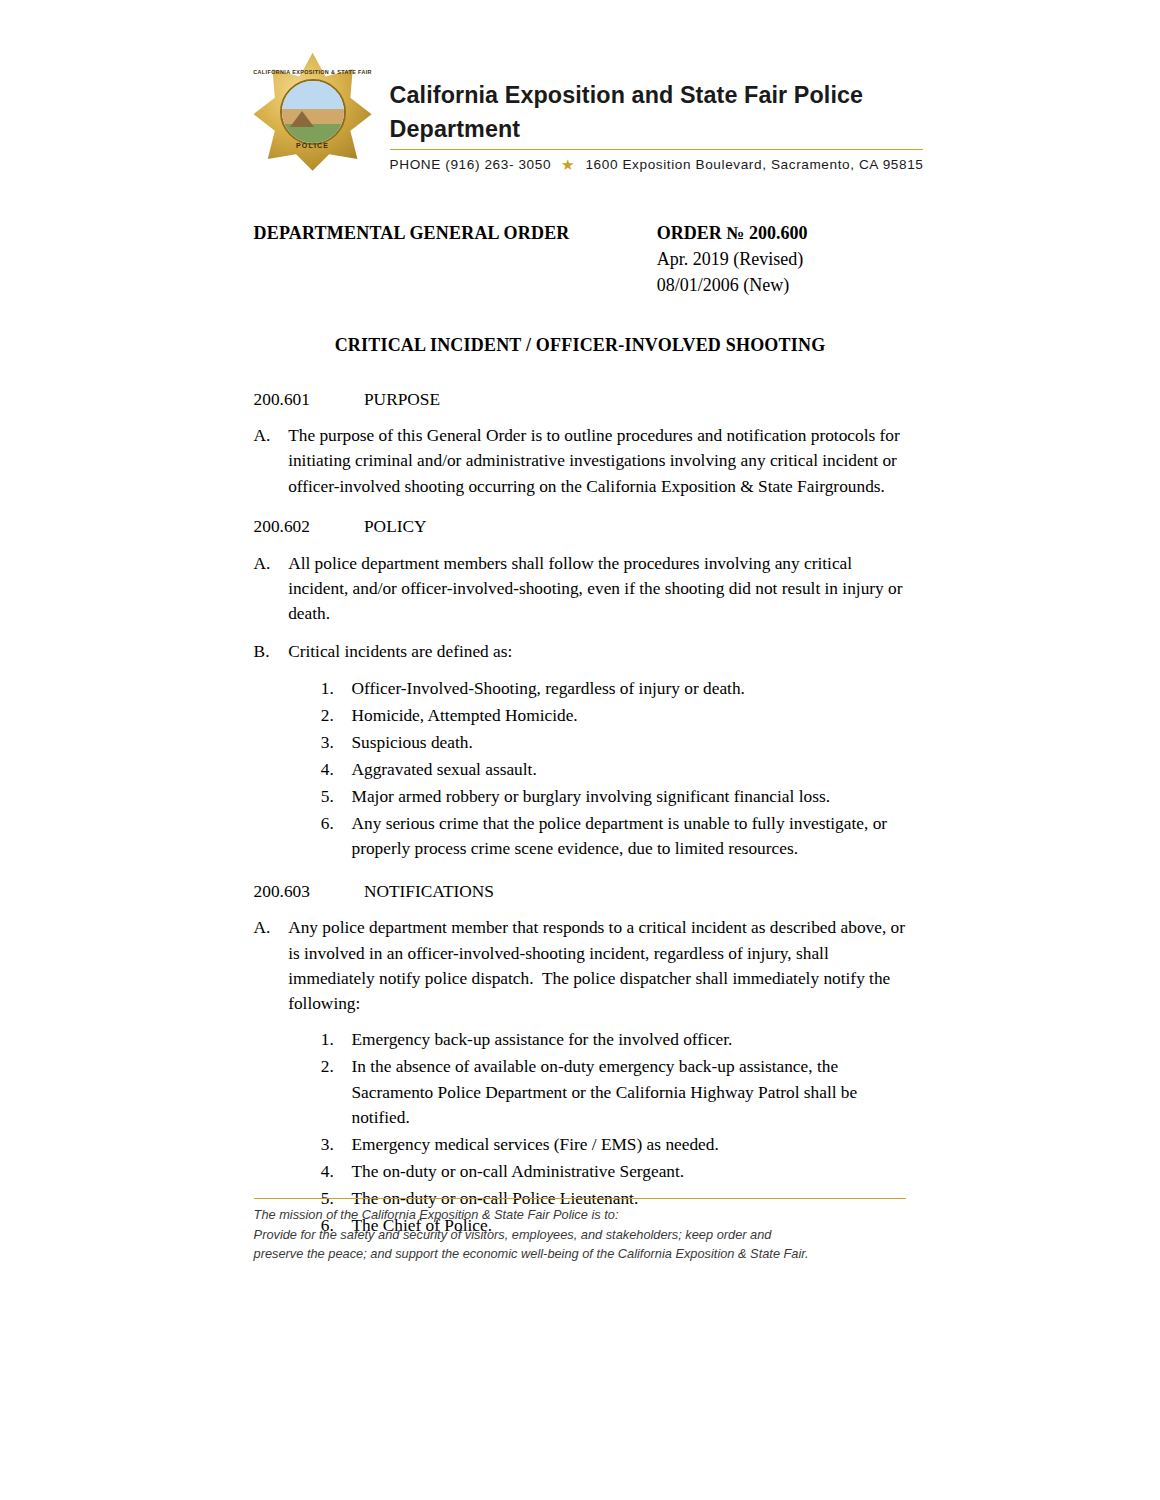CALIFORNIA EXPOSITION & STATE FAIR POLICE
California Exposition and State Fair Police Department
PHONE (916) 263- 3050 ★ 1600 Exposition Boulevard, Sacramento, CA 95815
DEPARTMENTAL GENERAL ORDER
ORDER № 200.600
Apr. 2019 (Revised)
08/01/2006 (New)
CRITICAL INCIDENT / OFFICER-INVOLVED SHOOTING
200.601
PURPOSE
A.
The purpose of this General Order is to outline procedures and notification protocols for initiating criminal and/or administrative investigations involving any critical incident or officer-involved shooting occurring on the California Exposition & State Fairgrounds.
200.602
POLICY
A.
All police department members shall follow the procedures involving any critical incident, and/or officer-involved-shooting, even if the shooting did not result in injury or death.
B.
Critical incidents are defined as:
1.
Officer-Involved-Shooting, regardless of injury or death.
2.
Homicide, Attempted Homicide.
3.
Suspicious death.
4.
Aggravated sexual assault.
5.
Major armed robbery or burglary involving significant financial loss.
6.
Any serious crime that the police department is unable to fully investigate, or properly process crime scene evidence, due to limited resources.
200.603
NOTIFICATIONS
A.
Any police department member that responds to a critical incident as described above, or is involved in an officer-involved-shooting incident, regardless of injury, shall immediately notify police dispatch. The police dispatcher shall immediately notify the following:
1.
Emergency back-up assistance for the involved officer.
2.
In the absence of available on-duty emergency back-up assistance, the Sacramento Police Department or the California Highway Patrol shall be notified.
3.
Emergency medical services (Fire / EMS) as needed.
4.
The on-duty or on-call Administrative Sergeant.
5.
The on-duty or on-call Police Lieutenant.
6.
The Chief of Police.
The mission of the California Exposition & State Fair Police is to:
Provide for the safety and security of visitors, employees, and stakeholders; keep order and
preserve the peace; and support the economic well-being of the California Exposition & State Fair.